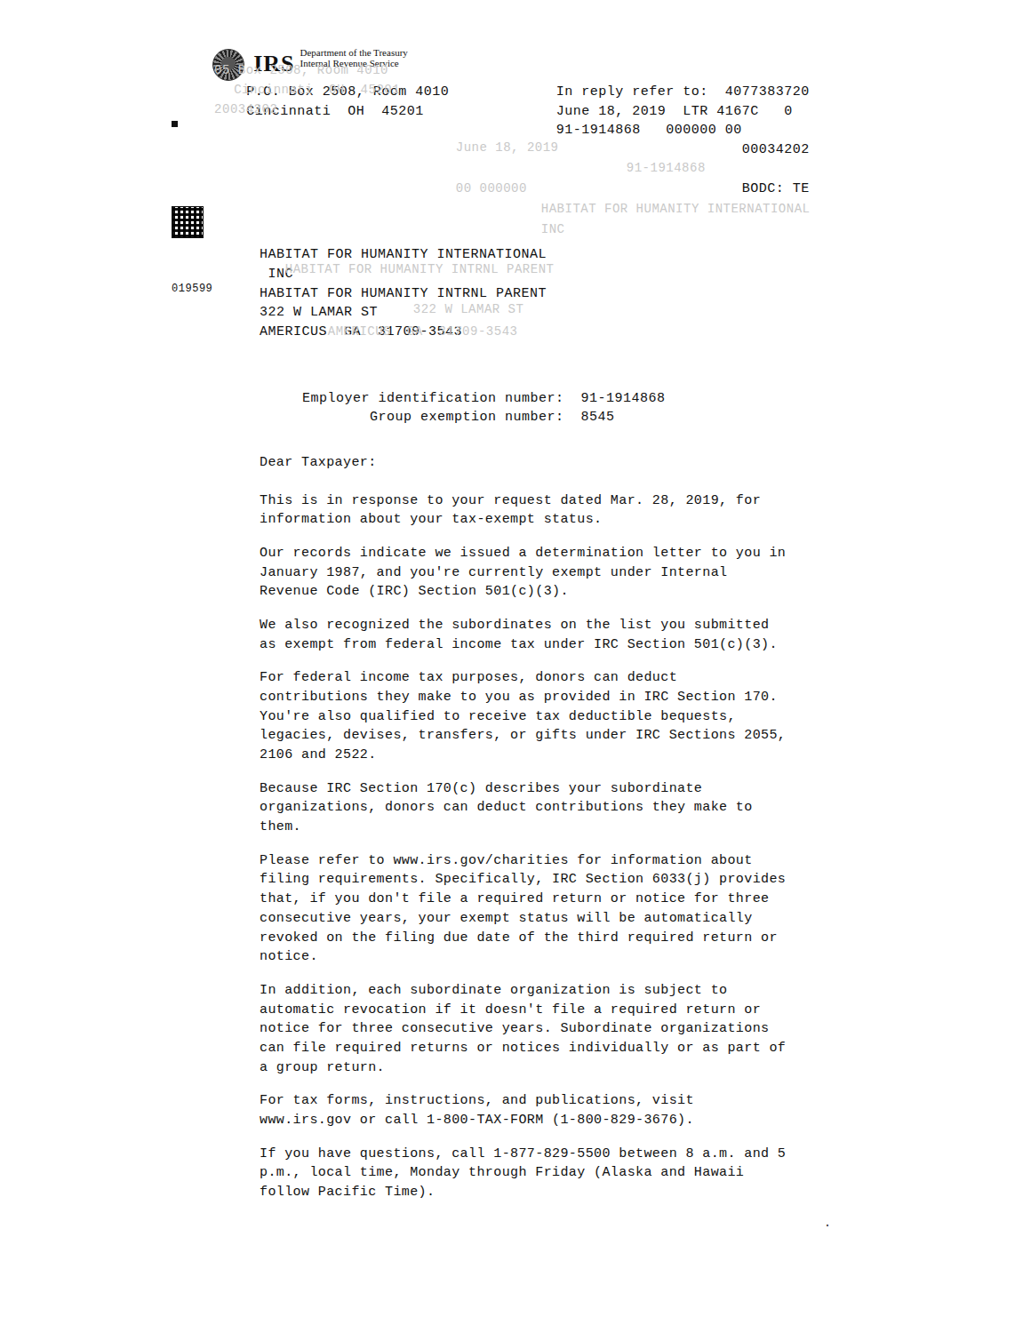05 Box 2508, Room 4010
Cincinnati OH 45201
20034202
June 18, 2019
91-1914868
00 000000
HABITAT FOR HUMANITY INTERNATIONAL
INC
HABITAT FOR HUMANITY INTRNL PARENT
322 W LAMAR ST
AMERICUS GA 31709-3543
019599
IRS Department of the Treasury
Internal Revenue Service
P.O. Box 2508, Room 4010 Cincinnati OH 45201
In reply refer to: 4077383720 June 18, 2019 LTR 4167C 0 91-1914868 000000 00 00034202 BODC: TE
HABITAT FOR HUMANITY INTERNATIONAL INC HABITAT FOR HUMANITY INTRNL PARENT 322 W LAMAR ST AMERICUS GA 31709-3543
Employer identification number: 91-1914868 Group exemption number: 8545
Dear Taxpayer:
This is in response to your request dated Mar. 28, 2019, for information about your tax-exempt status.
Our records indicate we issued a determination letter to you in January 1987, and you're currently exempt under Internal Revenue Code (IRC) Section 501(c)(3).
We also recognized the subordinates on the list you submitted as exempt from federal income tax under IRC Section 501(c)(3).
For federal income tax purposes, donors can deduct contributions they make to you as provided in IRC Section 170. You're also qualified to receive tax deductible bequests, legacies, devises, transfers, or gifts under IRC Sections 2055, 2106 and 2522.
Because IRC Section 170(c) describes your subordinate organizations, donors can deduct contributions they make to them.
Please refer to www.irs.gov/charities for information about filing requirements. Specifically, IRC Section 6033(j) provides that, if you don't file a required return or notice for three consecutive years, your exempt status will be automatically revoked on the filing due date of the third required return or notice.
In addition, each subordinate organization is subject to automatic revocation if it doesn't file a required return or notice for three consecutive years. Subordinate organizations can file required returns or notices individually or as part of a group return.
For tax forms, instructions, and publications, visit www.irs.gov or call 1-800-TAX-FORM (1-800-829-3676).
If you have questions, call 1-877-829-5500 between 8 a.m. and 5 p.m., local time, Monday through Friday (Alaska and Hawaii follow Pacific Time).
.